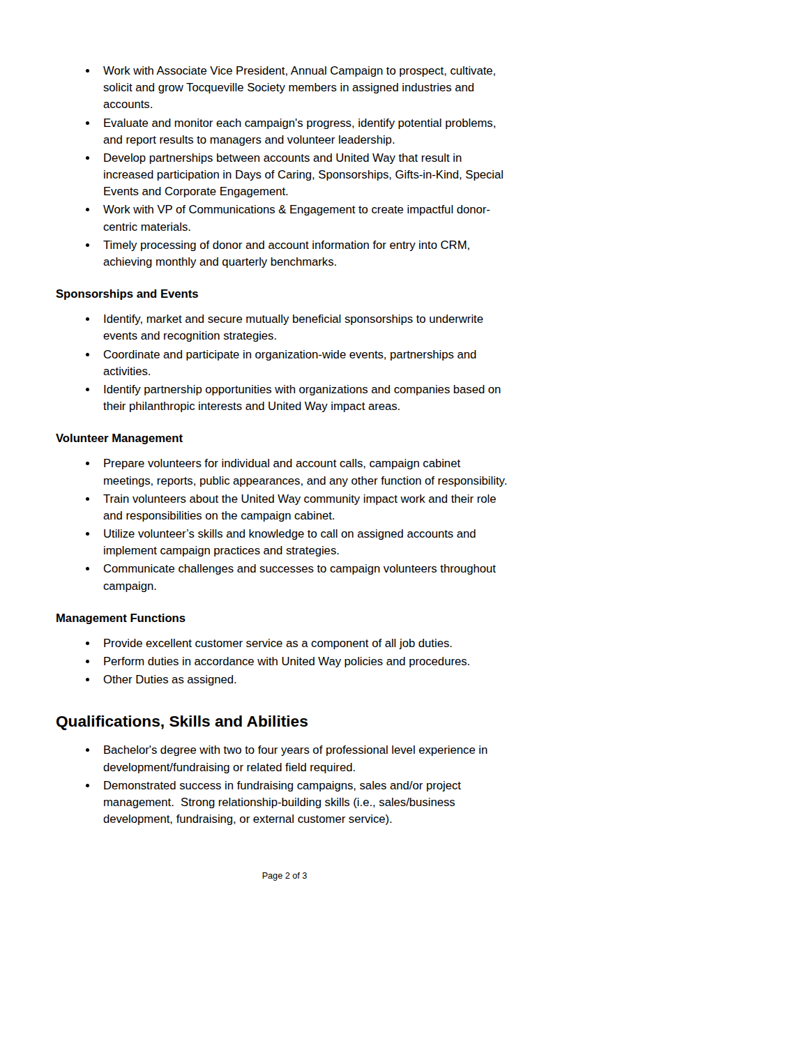Work with Associate Vice President, Annual Campaign to prospect, cultivate, solicit and grow Tocqueville Society members in assigned industries and accounts.
Evaluate and monitor each campaign's progress, identify potential problems, and report results to managers and volunteer leadership.
Develop partnerships between accounts and United Way that result in increased participation in Days of Caring, Sponsorships, Gifts-in-Kind, Special Events and Corporate Engagement.
Work with VP of Communications & Engagement to create impactful donor-centric materials.
Timely processing of donor and account information for entry into CRM, achieving monthly and quarterly benchmarks.
Sponsorships and Events
Identify, market and secure mutually beneficial sponsorships to underwrite events and recognition strategies.
Coordinate and participate in organization-wide events, partnerships and activities.
Identify partnership opportunities with organizations and companies based on their philanthropic interests and United Way impact areas.
Volunteer Management
Prepare volunteers for individual and account calls, campaign cabinet meetings, reports, public appearances, and any other function of responsibility.
Train volunteers about the United Way community impact work and their role and responsibilities on the campaign cabinet.
Utilize volunteer’s skills and knowledge to call on assigned accounts and implement campaign practices and strategies.
Communicate challenges and successes to campaign volunteers throughout campaign.
Management Functions
Provide excellent customer service as a component of all job duties.
Perform duties in accordance with United Way policies and procedures.
Other Duties as assigned.
Qualifications, Skills and Abilities
Bachelor's degree with two to four years of professional level experience in development/fundraising or related field required.
Demonstrated success in fundraising campaigns, sales and/or project management. Strong relationship-building skills (i.e., sales/business development, fundraising, or external customer service).
Page 2 of 3